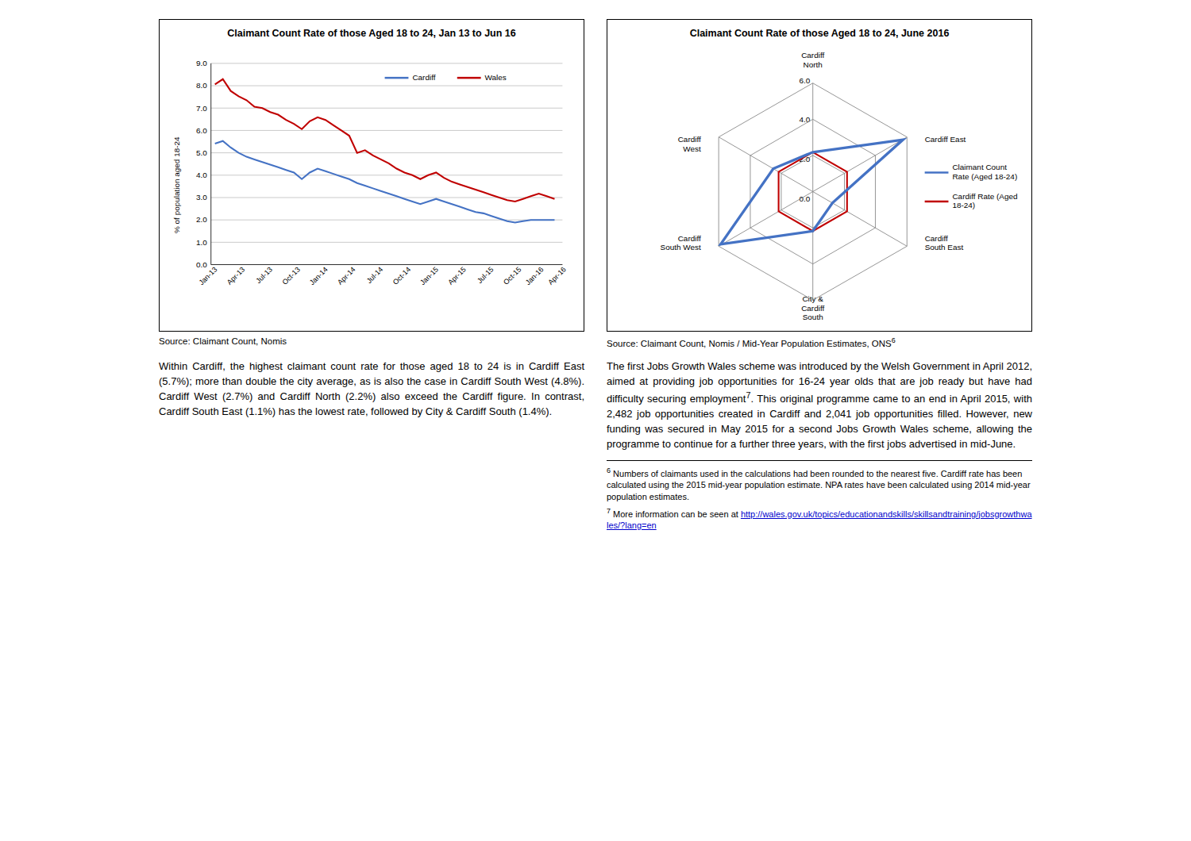Claimant Count Rate of those Aged 18 to 24, Jan 13 to Jun 16
% of population aged 18-24 9.0 8.0 7.0 6.0 5.0 4.0 3.0 2.0 1.0 0.0 Cardiff Wales Jan-13 Apr-13 Jul-13 Oct-13 Jan-14 Apr-14 Jul-14 Oct-14 Jan-15 Apr-15 Jul-15 Oct-15 Jan-16 Apr-16
Source: Claimant Count, Nomis
Claimant Count Rate of those Aged 18 to 24, June 2016
Cardiff North Cardiff East Cardiff South East City & Cardiff South Cardiff South West Cardiff West 6.0 4.0 2.0 0.0 Claimant Count Rate (Aged 18-24) Cardiff Rate (Aged 18-24)
Source: Claimant Count, Nomis / Mid-Year Population Estimates, ONS6
Within Cardiff, the highest claimant count rate for those aged 18 to 24 is in Cardiff East (5.7%); more than double the city average, as is also the case in Cardiff South West (4.8%). Cardiff West (2.7%) and Cardiff North (2.2%) also exceed the Cardiff figure. In contrast, Cardiff South East (1.1%) has the lowest rate, followed by City & Cardiff South (1.4%).
The first Jobs Growth Wales scheme was introduced by the Welsh Government in April 2012, aimed at providing job opportunities for 16-24 year olds that are job ready but have had difficulty securing employment7. This original programme came to an end in April 2015, with 2,482 job opportunities created in Cardiff and 2,041 job opportunities filled. However, new funding was secured in May 2015 for a second Jobs Growth Wales scheme, allowing the programme to continue for a further three years, with the first jobs advertised in mid-June.
6 Numbers of claimants used in the calculations had been rounded to the nearest five. Cardiff rate has been calculated using the 2015 mid-year population estimate. NPA rates have been calculated using 2014 mid-year population estimates.
7 More information can be seen at http://wales.gov.uk/topics/educationandskills/skillsandtraining/jobsgrowthwales/?lang=en